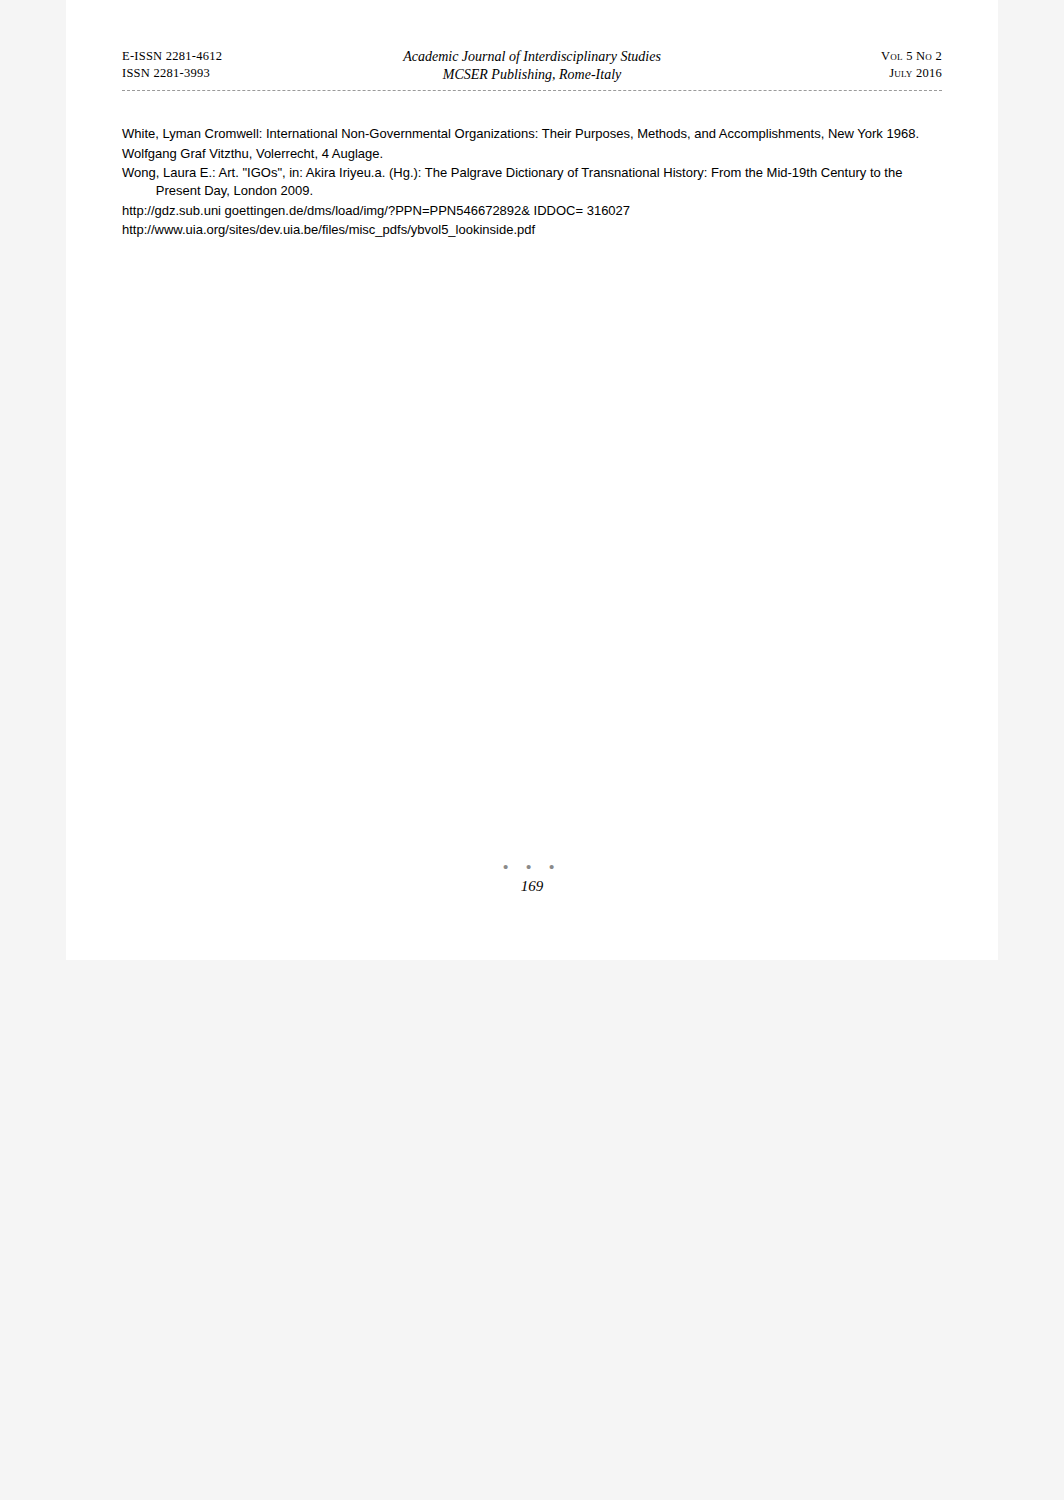E-ISSN 2281-4612
ISSN 2281-3993
Academic Journal of Interdisciplinary Studies
MCSER Publishing, Rome-Italy
Vol 5 No 2
July 2016
White, Lyman Cromwell: International Non-Governmental Organizations: Their Purposes, Methods, and Accomplishments, New York 1968.
Wolfgang Graf Vitzthu, Volerrecht, 4 Auglage.
Wong, Laura E.: Art. "IGOs", in: Akira Iriyeu.a. (Hg.): The Palgrave Dictionary of Transnational History: From the Mid-19th Century to the Present Day, London 2009.
http://gdz.sub.uni goettingen.de/dms/load/img/?PPN=PPN546672892& IDDOC= 316027
http://www.uia.org/sites/dev.uia.be/files/misc_pdfs/ybvol5_lookinside.pdf
• • •
169